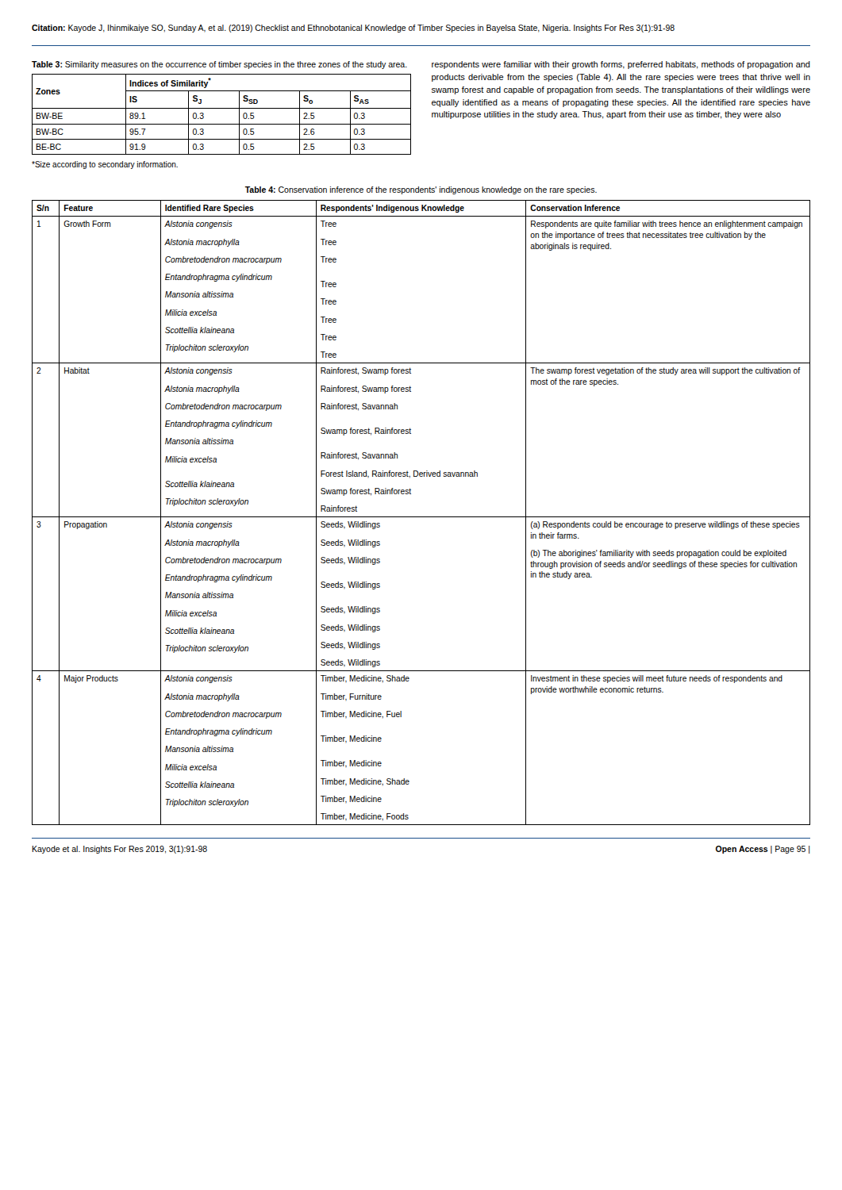Citation: Kayode J, Ihinmikaiye SO, Sunday A, et al. (2019) Checklist and Ethnobotanical Knowledge of Timber Species in Bayelsa State, Nigeria. Insights For Res 3(1):91-98
Table 3: Similarity measures on the occurrence of timber species in the three zones of the study area.
| Zones | Indices of Similarity * |
| --- | --- |
| IS | S J | S SD | S o | S AS |
| BW-BE | 89.1 | 0.3 | 0.5 | 2.5 | 0.3 |
| BW-BC | 95.7 | 0.3 | 0.5 | 2.6 | 0.3 |
| BE-BC | 91.9 | 0.3 | 0.5 | 2.5 | 0.3 |
*Size according to secondary information.
respondents were familiar with their growth forms, preferred habitats, methods of propagation and products derivable from the species (Table 4). All the rare species were trees that thrive well in swamp forest and capable of propagation from seeds. The transplantations of their wildlings were equally identified as a means of propagating these species. All the identified rare species have multipurpose utilities in the study area. Thus, apart from their use as timber, they were also
Table 4: Conservation inference of the respondents' indigenous knowledge on the rare species.
| S/n | Feature | Identified Rare Species | Respondents' Indigenous Knowledge | Conservation Inference |
| --- | --- | --- | --- | --- |
| 1 | Growth Form | Alstonia congensis Alstonia macrophylla Combretodendron macrocarpum Entandrophragma cylindricum Mansonia altissima Milicia excelsa Scottellia klaineana Triplochiton scleroxylon | Tree Tree Tree Tree Tree Tree Tree Tree | Respondents are quite familiar with trees hence an enlightenment campaign on the importance of trees that necessitates tree cultivation by the aboriginals is required. |
| 2 | Habitat | Alstonia congensis Alstonia macrophylla Combretodendron macrocarpum Entandrophragma cylindricum Mansonia altissima Milicia excelsa Scottellia klaineana Triplochiton scleroxylon | Rainforest, Swamp forest Rainforest, Swamp forest Rainforest, Savannah Swamp forest, Rainforest Rainforest, Savannah Forest Island, Rainforest, Derived savannah Swamp forest, Rainforest Rainforest | The swamp forest vegetation of the study area will support the cultivation of most of the rare species. |
| 3 | Propagation | Alstonia congensis Alstonia macrophylla Combretodendron macrocarpum Entandrophragma cylindricum Mansonia altissima Milicia excelsa Scottellia klaineana Triplochiton scleroxylon | Seeds, Wildlings Seeds, Wildlings Seeds, Wildlings Seeds, Wildlings Seeds, Wildlings Seeds, Wildlings Seeds, Wildlings Seeds, Wildlings | (a) Respondents could be encourage to preserve wildlings of these species in their farms. (b) The aborigines' familiarity with seeds propagation could be exploited through provision of seeds and/or seedlings of these species for cultivation in the study area. |
| 4 | Major Products | Alstonia congensis Alstonia macrophylla Combretodendron macrocarpum Entandrophragma cylindricum Mansonia altissima Milicia excelsa Scottellia klaineana Triplochiton scleroxylon | Timber, Medicine, Shade Timber, Furniture Timber, Medicine, Fuel Timber, Medicine Timber, Medicine Timber, Medicine, Shade Timber, Medicine Timber, Medicine, Foods | Investment in these species will meet future needs of respondents and provide worthwhile economic returns. |
Kayode et al. Insights For Res 2019, 3(1):91-98
Open Access | Page 95 |